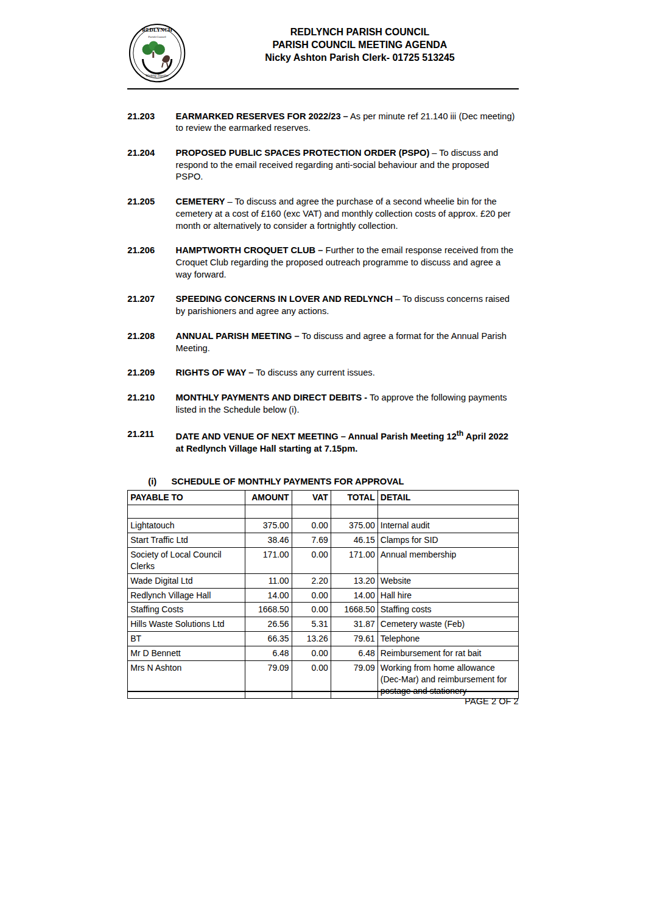REDLYNCH Parish Council Working Together
REDLYNCH PARISH COUNCIL
PARISH COUNCIL MEETING AGENDA
Nicky Ashton Parish Clerk- 01725 513245
21.203
EARMARKED RESERVES FOR 2022/23 – As per minute ref 21.140 iii (Dec meeting) to review the earmarked reserves.
21.204
PROPOSED PUBLIC SPACES PROTECTION ORDER (PSPO) – To discuss and respond to the email received regarding anti-social behaviour and the proposed PSPO.
21.205
CEMETERY – To discuss and agree the purchase of a second wheelie bin for the cemetery at a cost of £160 (exc VAT) and monthly collection costs of approx. £20 per month or alternatively to consider a fortnightly collection.
21.206
HAMPTWORTH CROQUET CLUB – Further to the email response received from the Croquet Club regarding the proposed outreach programme to discuss and agree a way forward.
21.207
SPEEDING CONCERNS IN LOVER AND REDLYNCH – To discuss concerns raised by parishioners and agree any actions.
21.208
ANNUAL PARISH MEETING – To discuss and agree a format for the Annual Parish Meeting.
21.209
RIGHTS OF WAY – To discuss any current issues.
21.210
MONTHLY PAYMENTS AND DIRECT DEBITS - To approve the following payments listed in the Schedule below (i).
21.211
DATE AND VENUE OF NEXT MEETING – Annual Parish Meeting 12th April 2022 at Redlynch Village Hall starting at 7.15pm.
(i) SCHEDULE OF MONTHLY PAYMENTS FOR APPROVAL
| PAYABLE TO | AMOUNT | VAT | TOTAL | DETAIL |
| --- | --- | --- | --- | --- |
| Lightatouch | 375.00 | 0.00 | 375.00 | Internal audit |
| Start Traffic Ltd | 38.46 | 7.69 | 46.15 | Clamps for SID |
| Society of Local Council Clerks | 171.00 | 0.00 | 171.00 | Annual membership |
| Wade Digital Ltd | 11.00 | 2.20 | 13.20 | Website |
| Redlynch Village Hall | 14.00 | 0.00 | 14.00 | Hall hire |
| Staffing Costs | 1668.50 | 0.00 | 1668.50 | Staffing costs |
| Hills Waste Solutions Ltd | 26.56 | 5.31 | 31.87 | Cemetery waste (Feb) |
| BT | 66.35 | 13.26 | 79.61 | Telephone |
| Mr D Bennett | 6.48 | 0.00 | 6.48 | Reimbursement for rat bait |
| Mrs N Ashton | 79.09 | 0.00 | 79.09 | Working from home allowance (Dec-Mar) and reimbursement for postage and stationery |
PAGE 2 OF 2